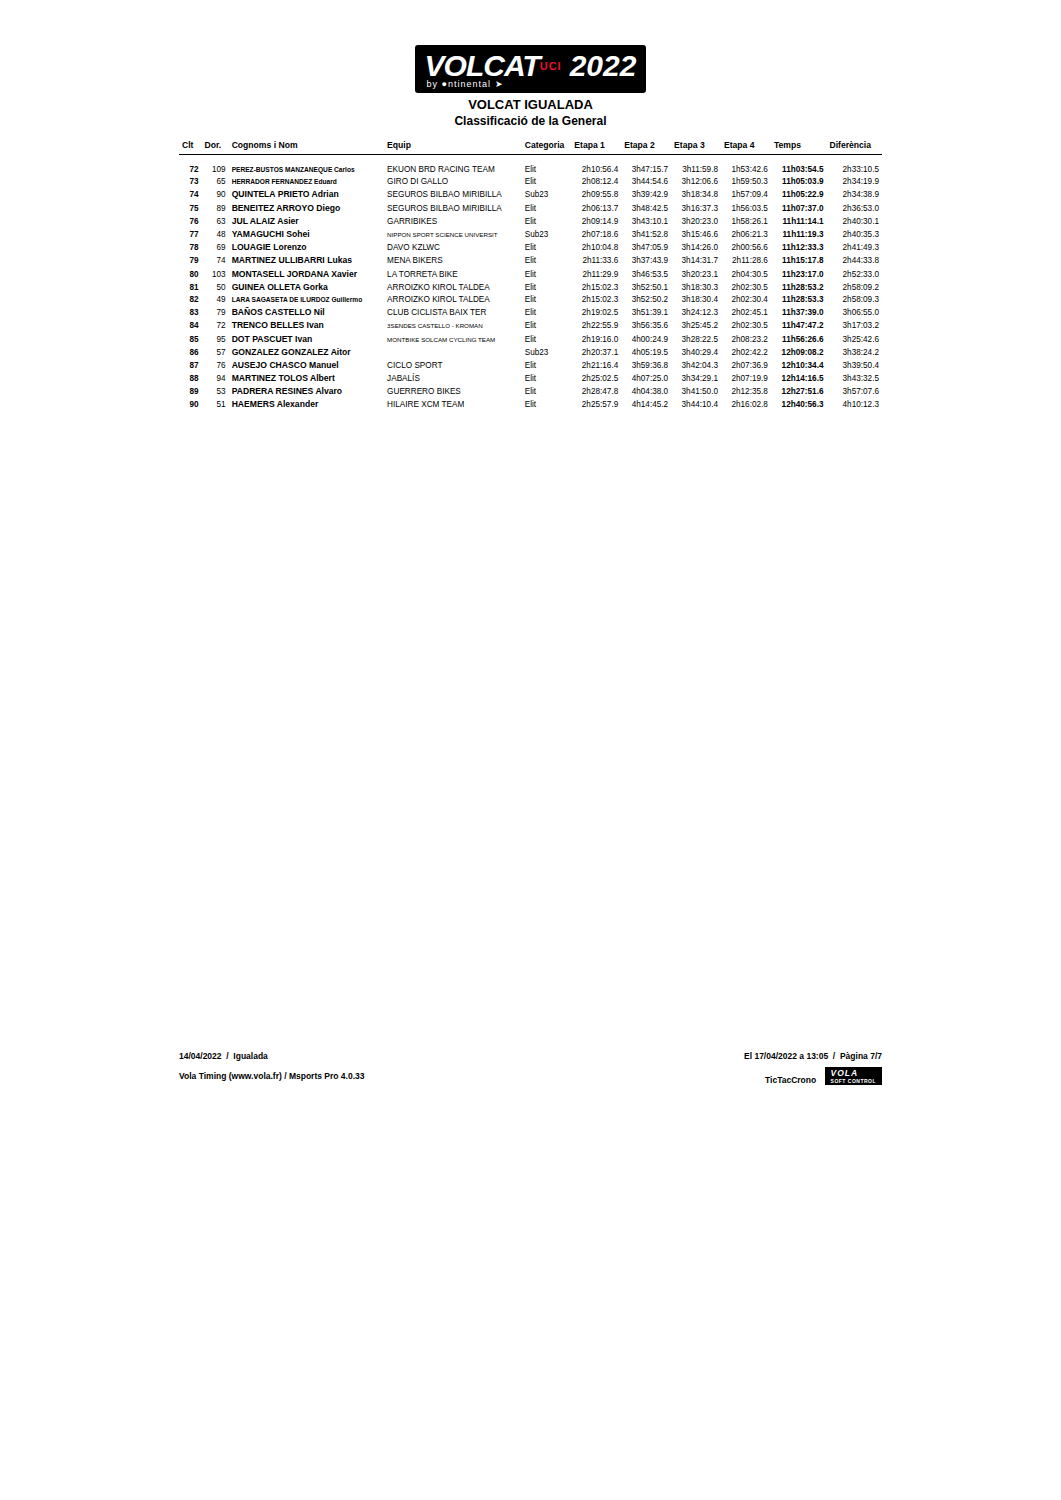VOLCAT UCI 2022 by ●ntinental ➤
VOLCAT IGUALADA
Classificació de la General
| Clt | Dor. | Cognoms i Nom | Equip | Categoria | Etapa 1 | Etapa 2 | Etapa 3 | Etapa 4 | Temps | Diferència |
| --- | --- | --- | --- | --- | --- | --- | --- | --- | --- | --- |
| 72 | 109 | PEREZ-BUSTOS MANZANEQUE Carlos | EKUON BRD RACING TEAM | Elit | 2h10:56.4 | 3h47:15.7 | 3h11:59.8 | 1h53:42.6 | 11h03:54.5 | 2h33:10.5 |
| 73 | 65 | HERRADOR FERNANDEZ Eduard | GIRO DI GALLO | Elit | 2h08:12.4 | 3h44:54.6 | 3h12:06.6 | 1h59:50.3 | 11h05:03.9 | 2h34:19.9 |
| 74 | 90 | QUINTELA PRIETO Adrian | SEGUROS BILBAO MIRIBILLA | Sub23 | 2h09:55.8 | 3h39:42.9 | 3h18:34.8 | 1h57:09.4 | 11h05:22.9 | 2h34:38.9 |
| 75 | 89 | BENEITEZ ARROYO Diego | SEGUROS BILBAO MIRIBILLA | Elit | 2h06:13.7 | 3h48:42.5 | 3h16:37.3 | 1h56:03.5 | 11h07:37.0 | 2h36:53.0 |
| 76 | 63 | JUL ALAIZ Asier | GARRIBIKES | Elit | 2h09:14.9 | 3h43:10.1 | 3h20:23.0 | 1h58:26.1 | 11h11:14.1 | 2h40:30.1 |
| 77 | 48 | YAMAGUCHI Sohei | NIPPON SPORT SCIENCE UNIVERSIT | Sub23 | 2h07:18.6 | 3h41:52.8 | 3h15:46.6 | 2h06:21.3 | 11h11:19.3 | 2h40:35.3 |
| 78 | 69 | LOUAGIE Lorenzo | DAVO KZLWC | Elit | 2h10:04.8 | 3h47:05.9 | 3h14:26.0 | 2h00:56.6 | 11h12:33.3 | 2h41:49.3 |
| 79 | 74 | MARTINEZ ULLIBARRI Lukas | MENA BIKERS | Elit | 2h11:33.6 | 3h37:43.9 | 3h14:31.7 | 2h11:28.6 | 11h15:17.8 | 2h44:33.8 |
| 80 | 103 | MONTASELL JORDANA Xavier | LA TORRETA BIKE | Elit | 2h11:29.9 | 3h46:53.5 | 3h20:23.1 | 2h04:30.5 | 11h23:17.0 | 2h52:33.0 |
| 81 | 50 | GUINEA OLLETA Gorka | ARROIZKO KIROL TALDEA | Elit | 2h15:02.3 | 3h52:50.1 | 3h18:30.3 | 2h02:30.5 | 11h28:53.2 | 2h58:09.2 |
| 82 | 49 | LARA SAGASETA DE ILURDOZ Guillermo | ARROIZKO KIROL TALDEA | Elit | 2h15:02.3 | 3h52:50.2 | 3h18:30.4 | 2h02:30.4 | 11h28:53.3 | 2h58:09.3 |
| 83 | 79 | BAÑOS CASTELLO Nil | CLUB CICLISTA BAIX TER | Elit | 2h19:02.5 | 3h51:39.1 | 3h24:12.3 | 2h02:45.1 | 11h37:39.0 | 3h06:55.0 |
| 84 | 72 | TRENCO BELLES Ivan | 3SENDES CASTELLO - KROMAN | Elit | 2h22:55.9 | 3h56:35.6 | 3h25:45.2 | 2h02:30.5 | 11h47:47.2 | 3h17:03.2 |
| 85 | 95 | DOT PASCUET Ivan | MONTBIKE SOLCAM CYCLING TEAM | Elit | 2h19:16.0 | 4h00:24.9 | 3h28:22.5 | 2h08:23.2 | 11h56:26.6 | 3h25:42.6 |
| 86 | 57 | GONZALEZ GONZALEZ Aitor | | Sub23 | 2h20:37.1 | 4h05:19.5 | 3h40:29.4 | 2h02:42.2 | 12h09:08.2 | 3h38:24.2 |
| 87 | 76 | AUSEJO CHASCO Manuel | CICLO SPORT | Elit | 2h21:16.4 | 3h59:36.8 | 3h42:04.3 | 2h07:36.9 | 12h10:34.4 | 3h39:50.4 |
| 88 | 94 | MARTINEZ TOLOS Albert | JABALÍS | Elit | 2h25:02.5 | 4h07:25.0 | 3h34:29.1 | 2h07:19.9 | 12h14:16.5 | 3h43:32.5 |
| 89 | 53 | PADRERA RESINES Alvaro | GUERRERO BIKES | Elit | 2h28:47.8 | 4h04:38.0 | 3h41:50.0 | 2h12:35.8 | 12h27:51.6 | 3h57:07.6 |
| 90 | 51 | HAEMERS Alexander | HILAIRE XCM TEAM | Elit | 2h25:57.9 | 4h14:45.2 | 3h44:10.4 | 2h16:02.8 | 12h40:56.3 | 4h10:12.3 |
14/04/2022 / Igualada El 17/04/2022 a 13:05 / Pàgina 7/7
Vola Timing (www.vola.fr) / Msports Pro 4.0.33 TicTacCrono VOLASOFT CONTROL